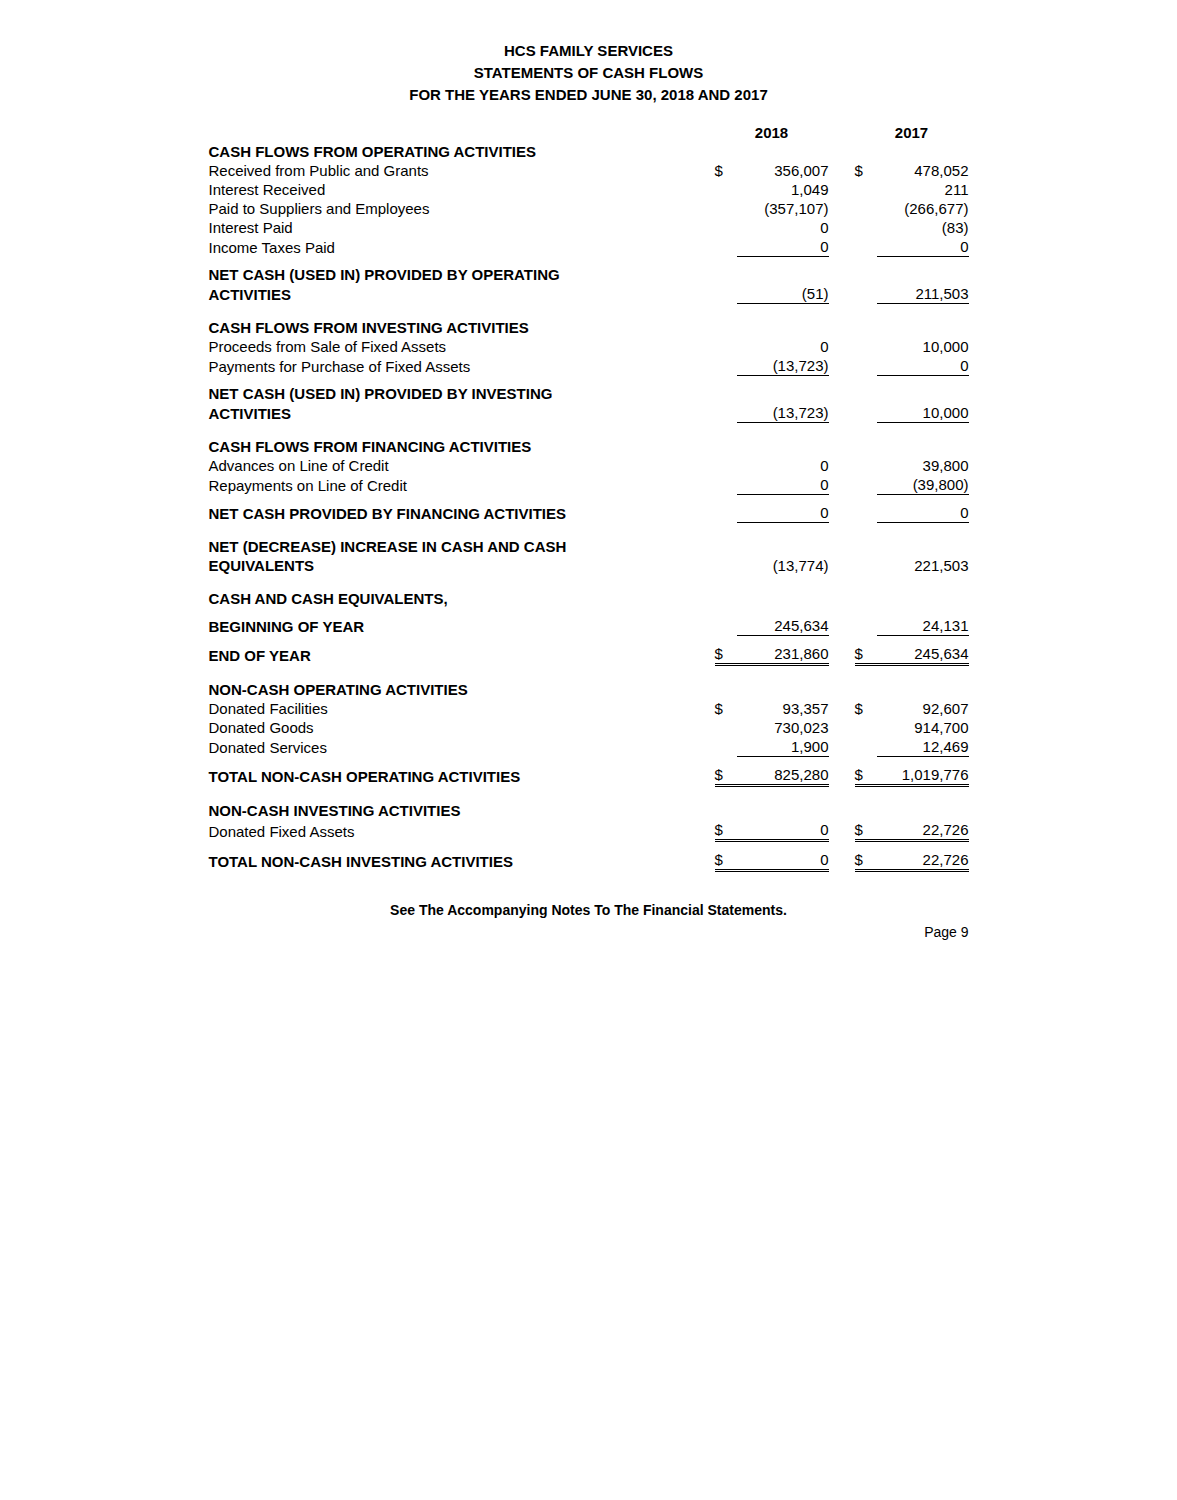HCS FAMILY SERVICES
STATEMENTS OF CASH FLOWS
FOR THE YEARS ENDED JUNE 30, 2018 AND 2017
| | 2018 | | 2017 |
| CASH FLOWS FROM OPERATING ACTIVITIES | | | | | |
| Received from Public and Grants | $ | 356,007 | | $ | 478,052 |
| Interest Received | | 1,049 | | | 211 |
| Paid to Suppliers and Employees | | (357,107) | | | (266,677) |
| Interest Paid | | 0 | | | (83) |
| Income Taxes Paid | | 0 | | | 0 |
| NET CASH (USED IN) PROVIDED BY OPERATING | | | | | |
| ACTIVITIES | | (51) | | | 211,503 |
| CASH FLOWS FROM INVESTING ACTIVITIES | | | | | |
| Proceeds from Sale of Fixed Assets | | 0 | | | 10,000 |
| Payments for Purchase of Fixed Assets | | (13,723) | | | 0 |
| NET CASH (USED IN) PROVIDED BY INVESTING | | | | | |
| ACTIVITIES | | (13,723) | | | 10,000 |
| CASH FLOWS FROM FINANCING ACTIVITIES | | | | | |
| Advances on Line of Credit | | 0 | | | 39,800 |
| Repayments on Line of Credit | | 0 | | | (39,800) |
| NET CASH PROVIDED BY FINANCING ACTIVITIES | | 0 | | | 0 |
| NET (DECREASE) INCREASE IN CASH AND CASH | | | | | |
| EQUIVALENTS | | (13,774) | | | 221,503 |
| CASH AND CASH EQUIVALENTS, | | | | | |
| BEGINNING OF YEAR | | 245,634 | | | 24,131 |
| END OF YEAR | $ | 231,860 | | $ | 245,634 |
| NON-CASH OPERATING ACTIVITIES | | | | | |
| Donated Facilities | $ | 93,357 | | $ | 92,607 |
| Donated Goods | | 730,023 | | | 914,700 |
| Donated Services | | 1,900 | | | 12,469 |
| TOTAL NON-CASH OPERATING ACTIVITIES | $ | 825,280 | | $ | 1,019,776 |
| NON-CASH INVESTING ACTIVITIES | | | | | |
| Donated Fixed Assets | $ | 0 | | $ | 22,726 |
| TOTAL NON-CASH INVESTING ACTIVITIES | $ | 0 | | $ | 22,726 |
See The Accompanying Notes To The Financial Statements.
Page 9